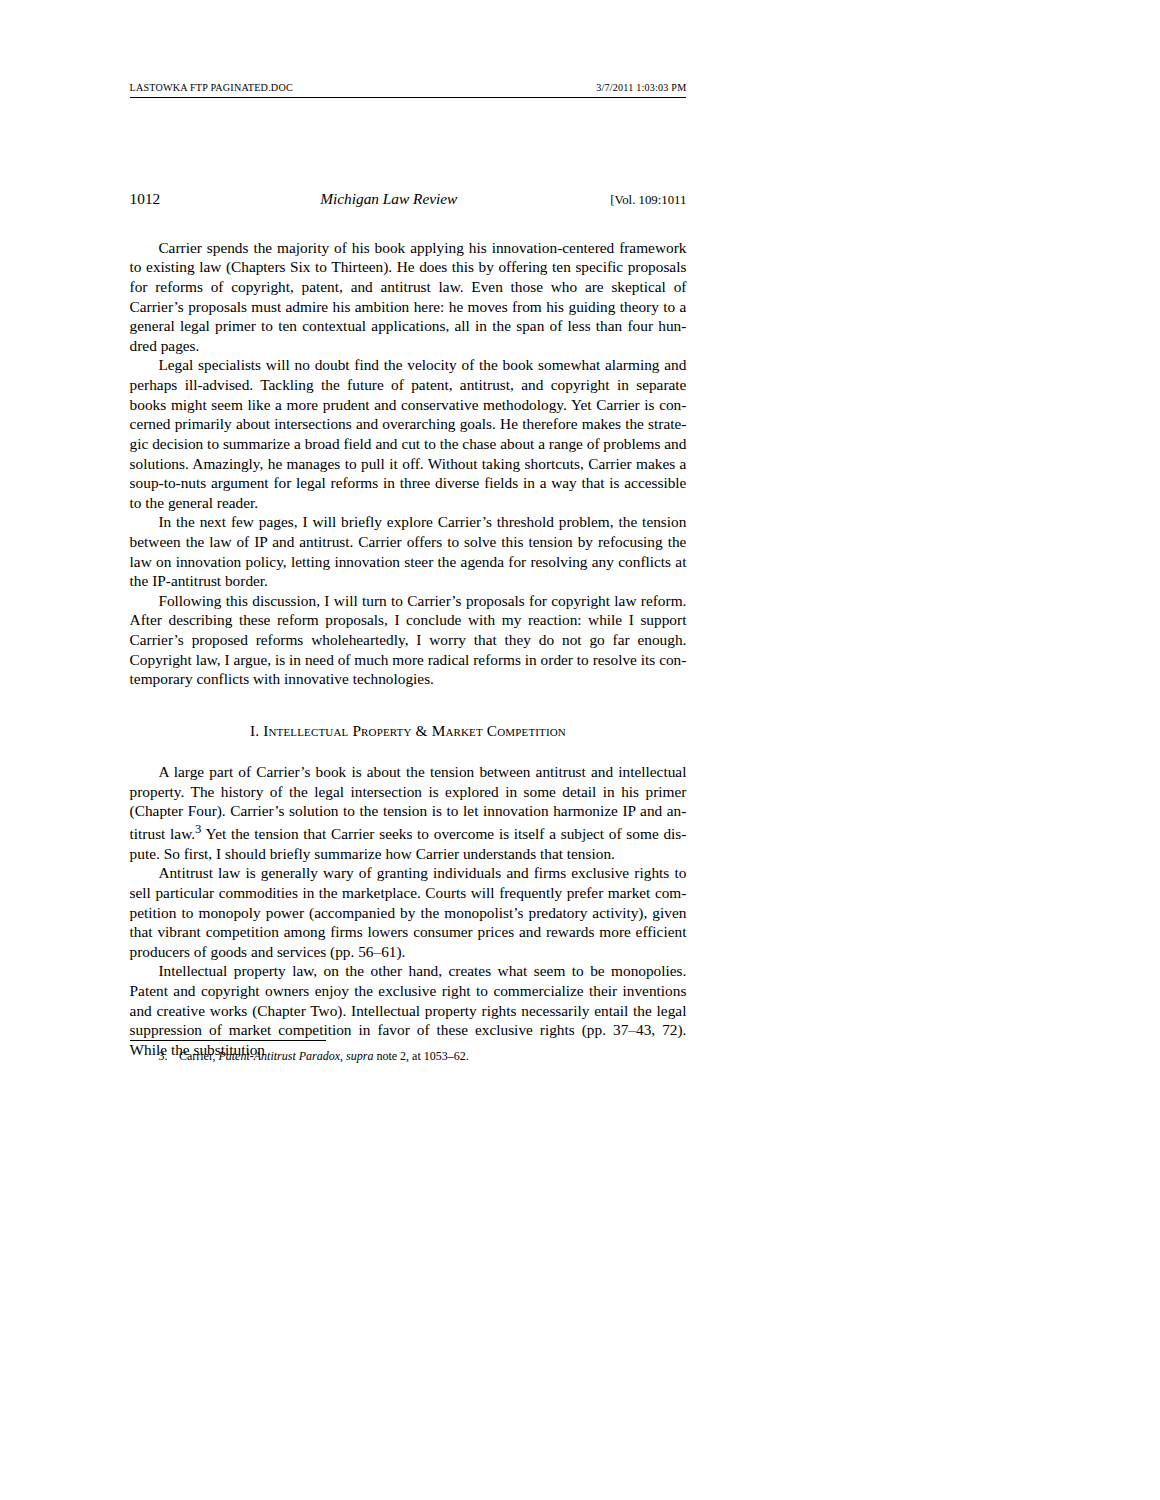Lastowka FTP Paginated.doc 3/7/2011 1:03:03 PM
1012 Michigan Law Review [Vol. 109:1011
Carrier spends the majority of his book applying his innovation-centered framework to existing law (Chapters Six to Thirteen). He does this by offering ten specific proposals for reforms of copyright, patent, and antitrust law. Even those who are skeptical of Carrier’s proposals must admire his ambition here: he moves from his guiding theory to a general legal primer to ten contextual applications, all in the span of less than four hundred pages.
Legal specialists will no doubt find the velocity of the book somewhat alarming and perhaps ill-advised. Tackling the future of patent, antitrust, and copyright in separate books might seem like a more prudent and conservative methodology. Yet Carrier is concerned primarily about intersections and overarching goals. He therefore makes the strategic decision to summarize a broad field and cut to the chase about a range of problems and solutions. Amazingly, he manages to pull it off. Without taking shortcuts, Carrier makes a soup-to-nuts argument for legal reforms in three diverse fields in a way that is accessible to the general reader.
In the next few pages, I will briefly explore Carrier’s threshold problem, the tension between the law of IP and antitrust. Carrier offers to solve this tension by refocusing the law on innovation policy, letting innovation steer the agenda for resolving any conflicts at the IP-antitrust border.
Following this discussion, I will turn to Carrier’s proposals for copyright law reform. After describing these reform proposals, I conclude with my reaction: while I support Carrier’s proposed reforms wholeheartedly, I worry that they do not go far enough. Copyright law, I argue, is in need of much more radical reforms in order to resolve its contemporary conflicts with innovative technologies.
I. Intellectual Property & Market Competition
A large part of Carrier’s book is about the tension between antitrust and intellectual property. The history of the legal intersection is explored in some detail in his primer (Chapter Four). Carrier’s solution to the tension is to let innovation harmonize IP and antitrust law.3 Yet the tension that Carrier seeks to overcome is itself a subject of some dispute. So first, I should briefly summarize how Carrier understands that tension.
Antitrust law is generally wary of granting individuals and firms exclusive rights to sell particular commodities in the marketplace. Courts will frequently prefer market competition to monopoly power (accompanied by the monopolist’s predatory activity), given that vibrant competition among firms lowers consumer prices and rewards more efficient producers of goods and services (pp. 56–61).
Intellectual property law, on the other hand, creates what seem to be monopolies. Patent and copyright owners enjoy the exclusive right to commercialize their inventions and creative works (Chapter Two). Intellectual property rights necessarily entail the legal suppression of market competition in favor of these exclusive rights (pp. 37–43, 72). While the substitution
3. Carrier, Patent-Antitrust Paradox, supra note 2, at 1053–62.